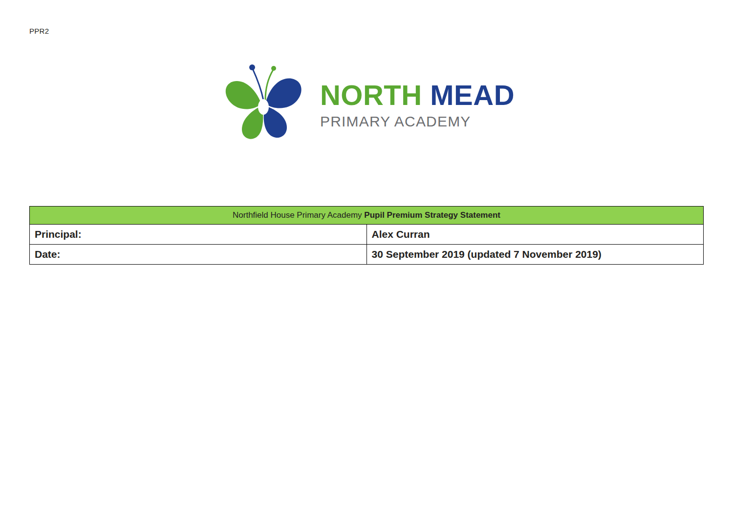PPR2
NORTH MEAD
PRIMARY ACADEMY
| Northfield House Primary Academy Pupil Premium Strategy Statement |
| Principal: | Alex Curran |
| Date: | 30 September 2019 (updated 7 November 2019) |